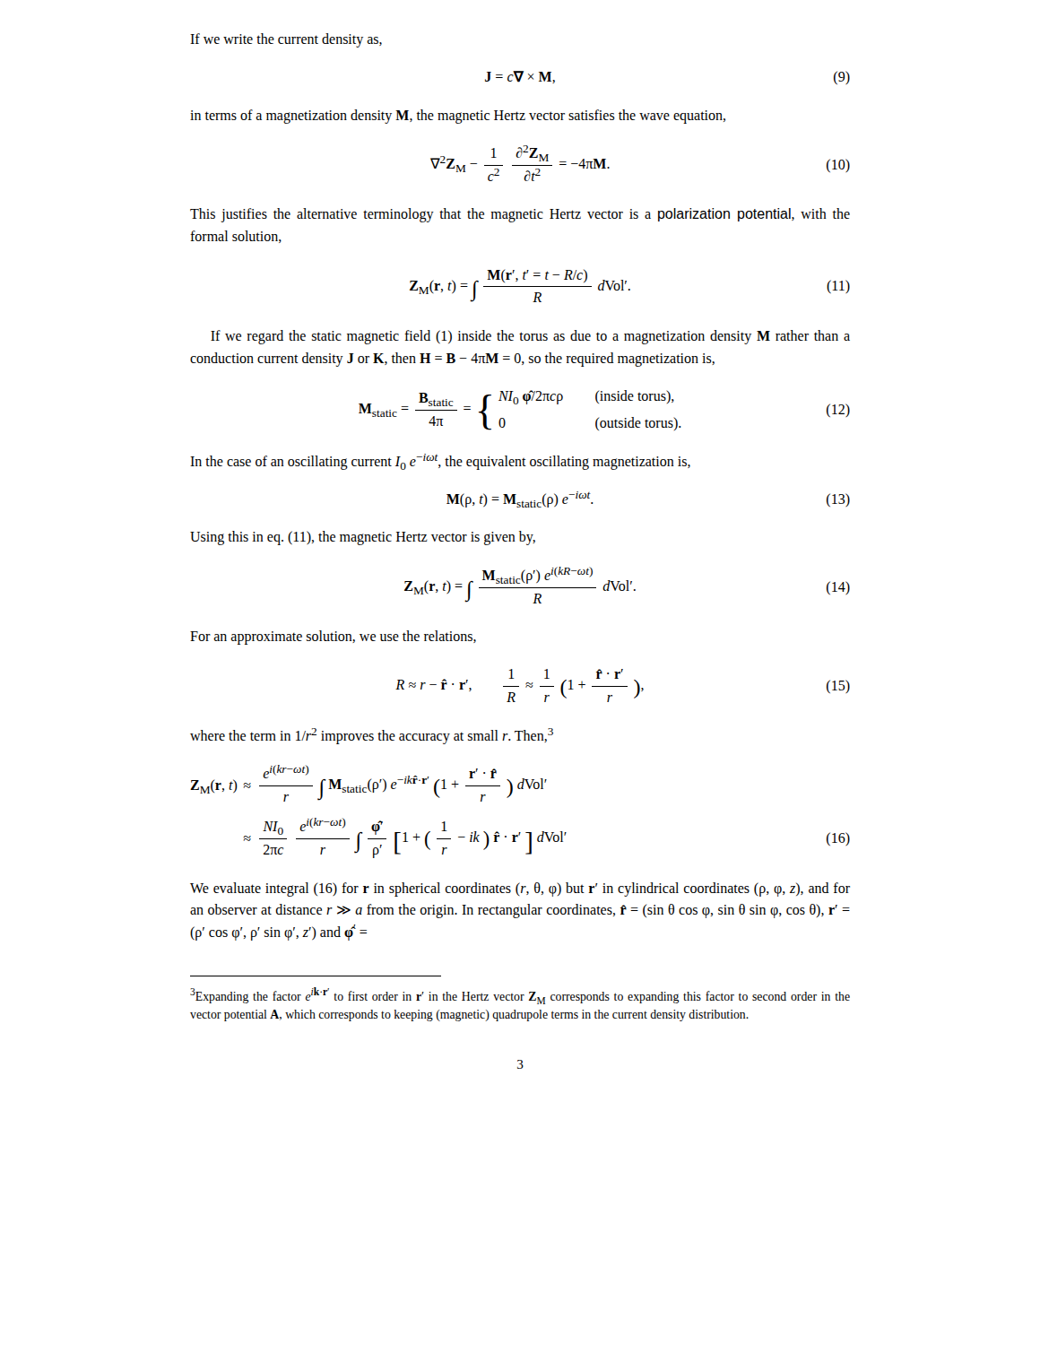If we write the current density as,
J = c∇ × M,
(9)
in terms of a magnetization density M, the magnetic Hertz vector satisfies the wave equation,
∇2ZM − 1 c2 ∂2ZM∂t2 = −4πM.
(10)
This justifies the alternative terminology that the magnetic Hertz vector is a polarization potential, with the formal solution,
ZM(r, t) = ∫ M(r′, t′ = t − R/c) R d Vol′.
(11)
If we regard the static magnetic field (1) inside the torus as due to a magnetization density M rather than a conduction current density J or K, then H = B − 4πM = 0, so the required magnetization is,
Mstatic = Bstatic 4π = { NI0 φ̂/2πcρ(inside torus), 0(outside torus).
(12)
In the case of an oscillating current I0 e−iωt, the equivalent oscillating magnetization is,
M(ρ, t) = Mstatic(ρ) e−iωt.
(13)
Using this in eq. (11), the magnetic Hertz vector is given by,
ZM(r, t) = ∫ Mstatic(ρ′) ei(kR−ωt) R d Vol′.
(14)
For an approximate solution, we use the relations,
R ≈ r − r̂ · r′, 1 R ≈ 1 r (1 + r̂ · r′r ),
(15)
where the term in 1/r2 improves the accuracy at small r. Then,3
ZM(r, t)
≈
ei(kr−ωt) r ∫ Mstatic(ρ′) e−ik r̂·r′ (1 + r′ · r̂r ) d Vol′
≈
NI02πc ei(kr−ωt) r ∫ φ̂′ρ′ [1 + ( 1 r − ik ) r̂ · r′ ] d Vol′
(16)
We evaluate integral (16) for r in spherical coordinates (r, θ, φ) but r′ in cylindrical coordinates (ρ, φ, z), and for an observer at distance r ≫ a from the origin. In rectangular coordinates, r̂ = (sin θ cos φ, sin θ sin φ, cos θ), r′ = (ρ′ cos φ′, ρ′ sin φ′, z′) and φ̂′ =
3Expanding the factor eik·r′ to first order in r′ in the Hertz vector ZM corresponds to expanding this factor to second order in the vector potential A, which corresponds to keeping (magnetic) quadrupole terms in the current density distribution.
3